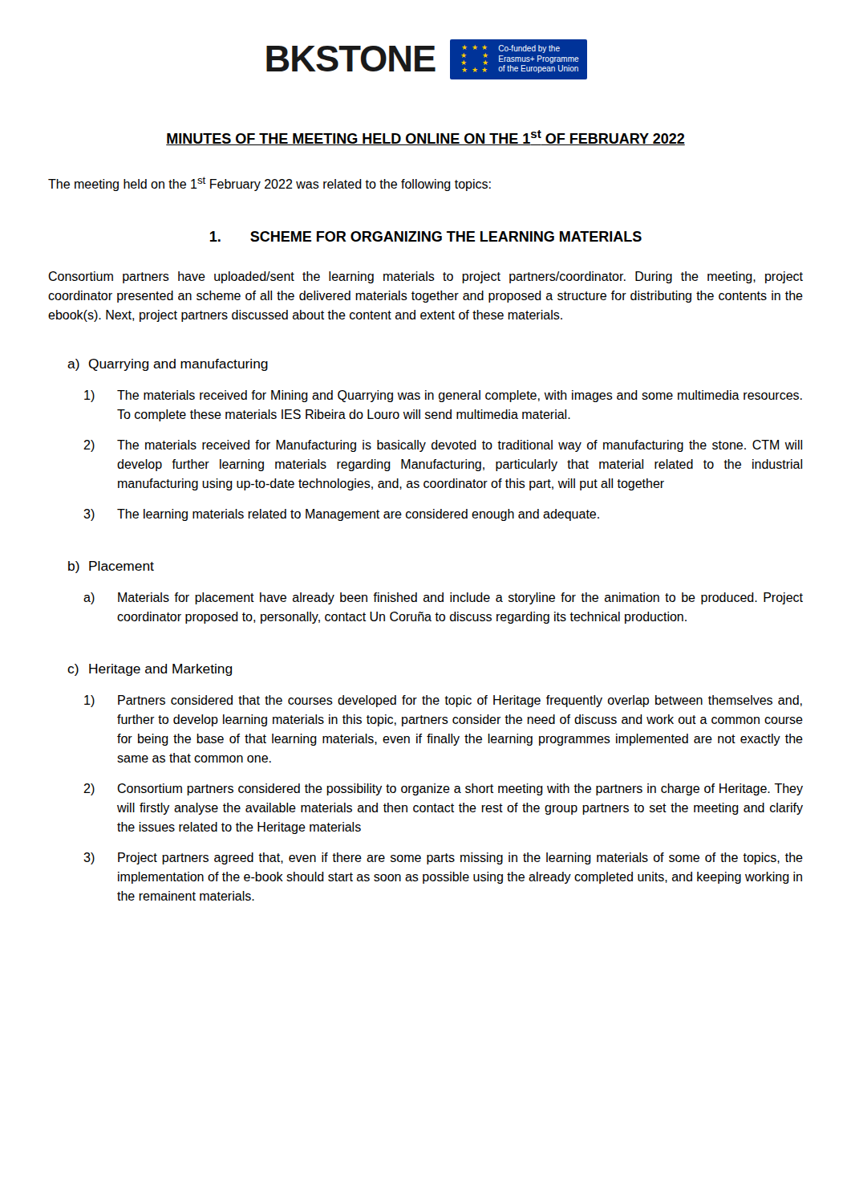BKSTONE
★ ★ ★
★ ★
★ ★
★ ★ ★
Co-funded by the
Erasmus+ Programme
of the European Union
MINUTES OF THE MEETING HELD ONLINE ON THE 1st OF FEBRUARY 2022
The meeting held on the 1st February 2022 was related to the following topics:
1. SCHEME FOR ORGANIZING THE LEARNING MATERIALS
Consortium partners have uploaded/sent the learning materials to project partners/coordinator. During the meeting, project coordinator presented an scheme of all the delivered materials together and proposed a structure for distributing the contents in the ebook(s). Next, project partners discussed about the content and extent of these materials.
a) Quarrying and manufacturing
The materials received for Mining and Quarrying was in general complete, with images and some multimedia resources. To complete these materials IES Ribeira do Louro will send multimedia material.
The materials received for Manufacturing is basically devoted to traditional way of manufacturing the stone. CTM will develop further learning materials regarding Manufacturing, particularly that material related to the industrial manufacturing using up-to-date technologies, and, as coordinator of this part, will put all together
The learning materials related to Management are considered enough and adequate.
b) Placement
Materials for placement have already been finished and include a storyline for the animation to be produced. Project coordinator proposed to, personally, contact Un Coruña to discuss regarding its technical production.
c) Heritage and Marketing
Partners considered that the courses developed for the topic of Heritage frequently overlap between themselves and, further to develop learning materials in this topic, partners consider the need of discuss and work out a common course for being the base of that learning materials, even if finally the learning programmes implemented are not exactly the same as that common one.
Consortium partners considered the possibility to organize a short meeting with the partners in charge of Heritage. They will firstly analyse the available materials and then contact the rest of the group partners to set the meeting and clarify the issues related to the Heritage materials
Project partners agreed that, even if there are some parts missing in the learning materials of some of the topics, the implementation of the e-book should start as soon as possible using the already completed units, and keeping working in the remainent materials.